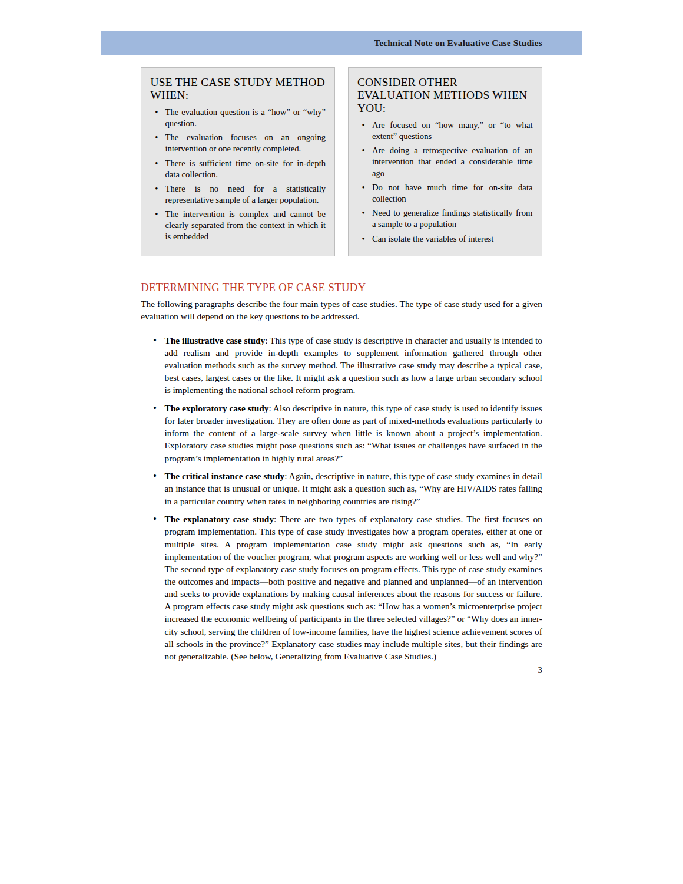Technical Note on Evaluative Case Studies
USE THE CASE STUDY METHOD WHEN:
The evaluation question is a “how” or “why” question.
The evaluation focuses on an ongoing intervention or one recently completed.
There is sufficient time on-site for in-depth data collection.
There is no need for a statistically representative sample of a larger population.
The intervention is complex and cannot be clearly separated from the context in which it is embedded
CONSIDER OTHER EVALUATION METHODS WHEN YOU:
Are focused on “how many,” or “to what extent” questions
Are doing a retrospective evaluation of an intervention that ended a considerable time ago
Do not have much time for on-site data collection
Need to generalize findings statistically from a sample to a population
Can isolate the variables of interest
DETERMINING THE TYPE OF CASE STUDY
The following paragraphs describe the four main types of case studies. The type of case study used for a given evaluation will depend on the key questions to be addressed.
The illustrative case study: This type of case study is descriptive in character and usually is intended to add realism and provide in-depth examples to supplement information gathered through other evaluation methods such as the survey method. The illustrative case study may describe a typical case, best cases, largest cases or the like. It might ask a question such as how a large urban secondary school is implementing the national school reform program.
The exploratory case study: Also descriptive in nature, this type of case study is used to identify issues for later broader investigation. They are often done as part of mixed-methods evaluations particularly to inform the content of a large-scale survey when little is known about a project’s implementation. Exploratory case studies might pose questions such as: “What issues or challenges have surfaced in the program’s implementation in highly rural areas?”
The critical instance case study: Again, descriptive in nature, this type of case study examines in detail an instance that is unusual or unique. It might ask a question such as, “Why are HIV/AIDS rates falling in a particular country when rates in neighboring countries are rising?”
The explanatory case study: There are two types of explanatory case studies. The first focuses on program implementation. This type of case study investigates how a program operates, either at one or multiple sites. A program implementation case study might ask questions such as, “In early implementation of the voucher program, what program aspects are working well or less well and why?” The second type of explanatory case study focuses on program effects. This type of case study examines the outcomes and impacts—both positive and negative and planned and unplanned—of an intervention and seeks to provide explanations by making causal inferences about the reasons for success or failure. A program effects case study might ask questions such as: “How has a women’s microenterprise project increased the economic wellbeing of participants in the three selected villages?” or “Why does an inner-city school, serving the children of low-income families, have the highest science achievement scores of all schools in the province?” Explanatory case studies may include multiple sites, but their findings are not generalizable. (See below, Generalizing from Evaluative Case Studies.)
3